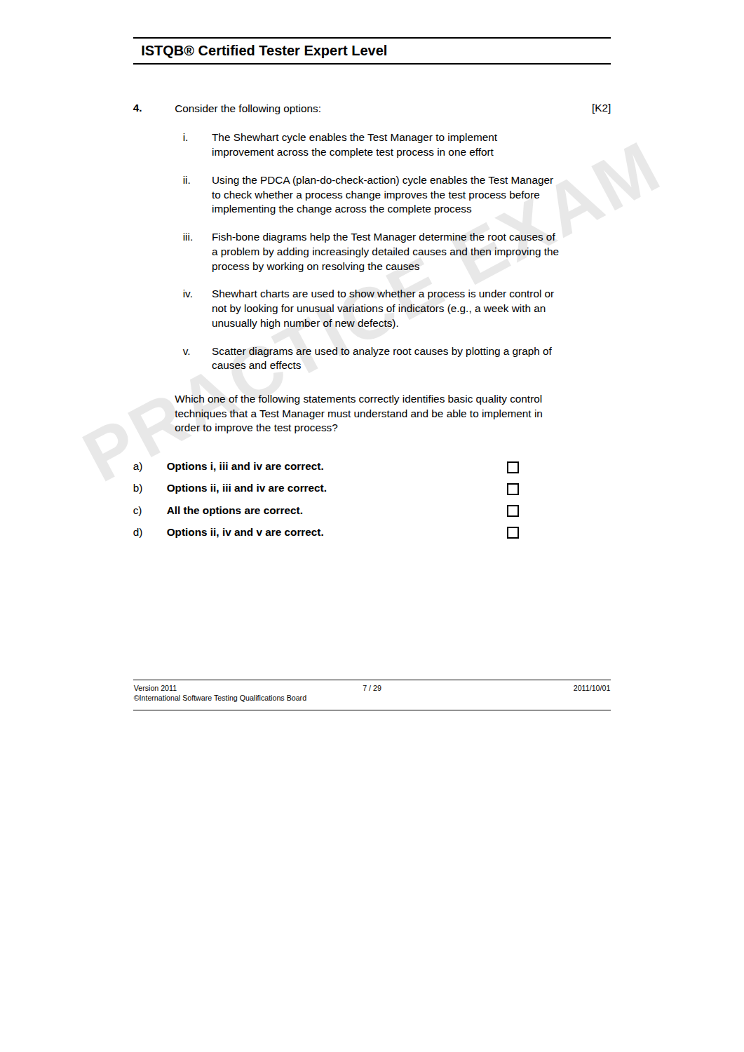PRACTICE EXAM
ISTQB® Certified Tester Expert Level
4.
[K2]
Consider the following options:
i. The Shewhart cycle enables the Test Manager to implement improvement across the complete test process in one effort
ii. Using the PDCA (plan-do-check-action) cycle enables the Test Manager to check whether a process change improves the test process before implementing the change across the complete process
iii. Fish-bone diagrams help the Test Manager determine the root causes of a problem by adding increasingly detailed causes and then improving the process by working on resolving the causes
iv. Shewhart charts are used to show whether a process is under control or not by looking for unusual variations of indicators (e.g., a week with an unusually high number of new defects).
v. Scatter diagrams are used to analyze root causes by plotting a graph of causes and effects
Which one of the following statements correctly identifies basic quality control techniques that a Test Manager must understand and be able to implement in order to improve the test process?
| a) | Options i, iii and iv are correct. | |
| b) | Options ii, iii and iv are correct. | |
| c) | All the options are correct. | |
| d) | Options ii, iv and v are correct. | |
| Version 2011 | 7 / 29 | 2011/10/01 |
| ©International Software Testing Qualifications Board | | |